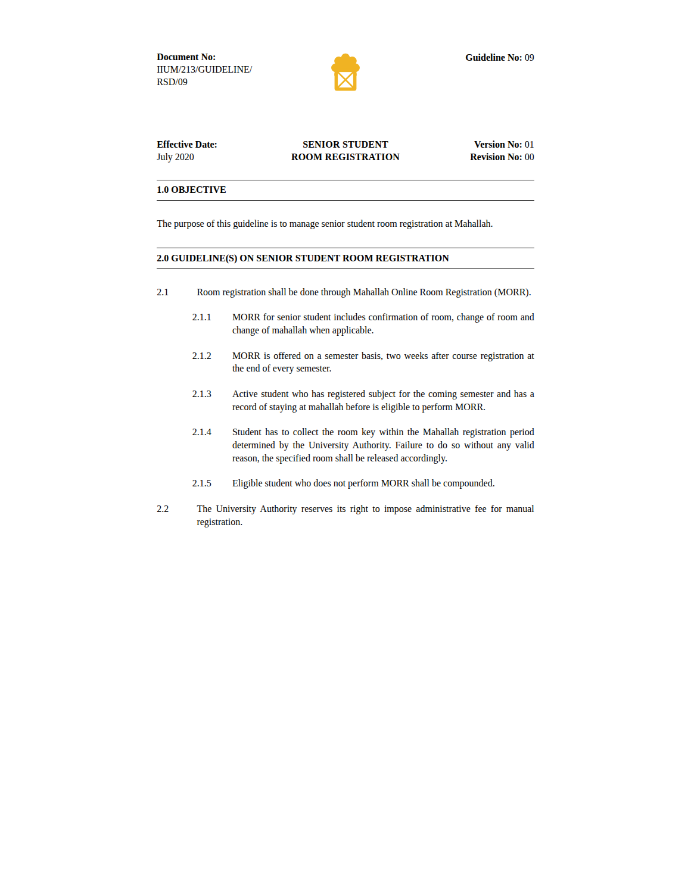Document No:
IIUM/213/GUIDELINE/
RSD/09
Guideline No: 09
Effective Date:
July 2020
Senior Student
Room Registration
Version No: 01
Revision No: 00
1.0 OBJECTIVE
The purpose of this guideline is to manage senior student room registration at Mahallah.
2.0 GUIDELINE(S) ON SENIOR STUDENT ROOM REGISTRATION
2.1
Room registration shall be done through Mahallah Online Room Registration (MORR).
2.1.1
MORR for senior student includes confirmation of room, change of room and change of mahallah when applicable.
2.1.2
MORR is offered on a semester basis, two weeks after course registration at the end of every semester.
2.1.3
Active student who has registered subject for the coming semester and has a record of staying at mahallah before is eligible to perform MORR.
2.1.4
Student has to collect the room key within the Mahallah registration period determined by the University Authority. Failure to do so without any valid reason, the specified room shall be released accordingly.
2.1.5
Eligible student who does not perform MORR shall be compounded.
2.2
The University Authority reserves its right to impose administrative fee for manual registration.